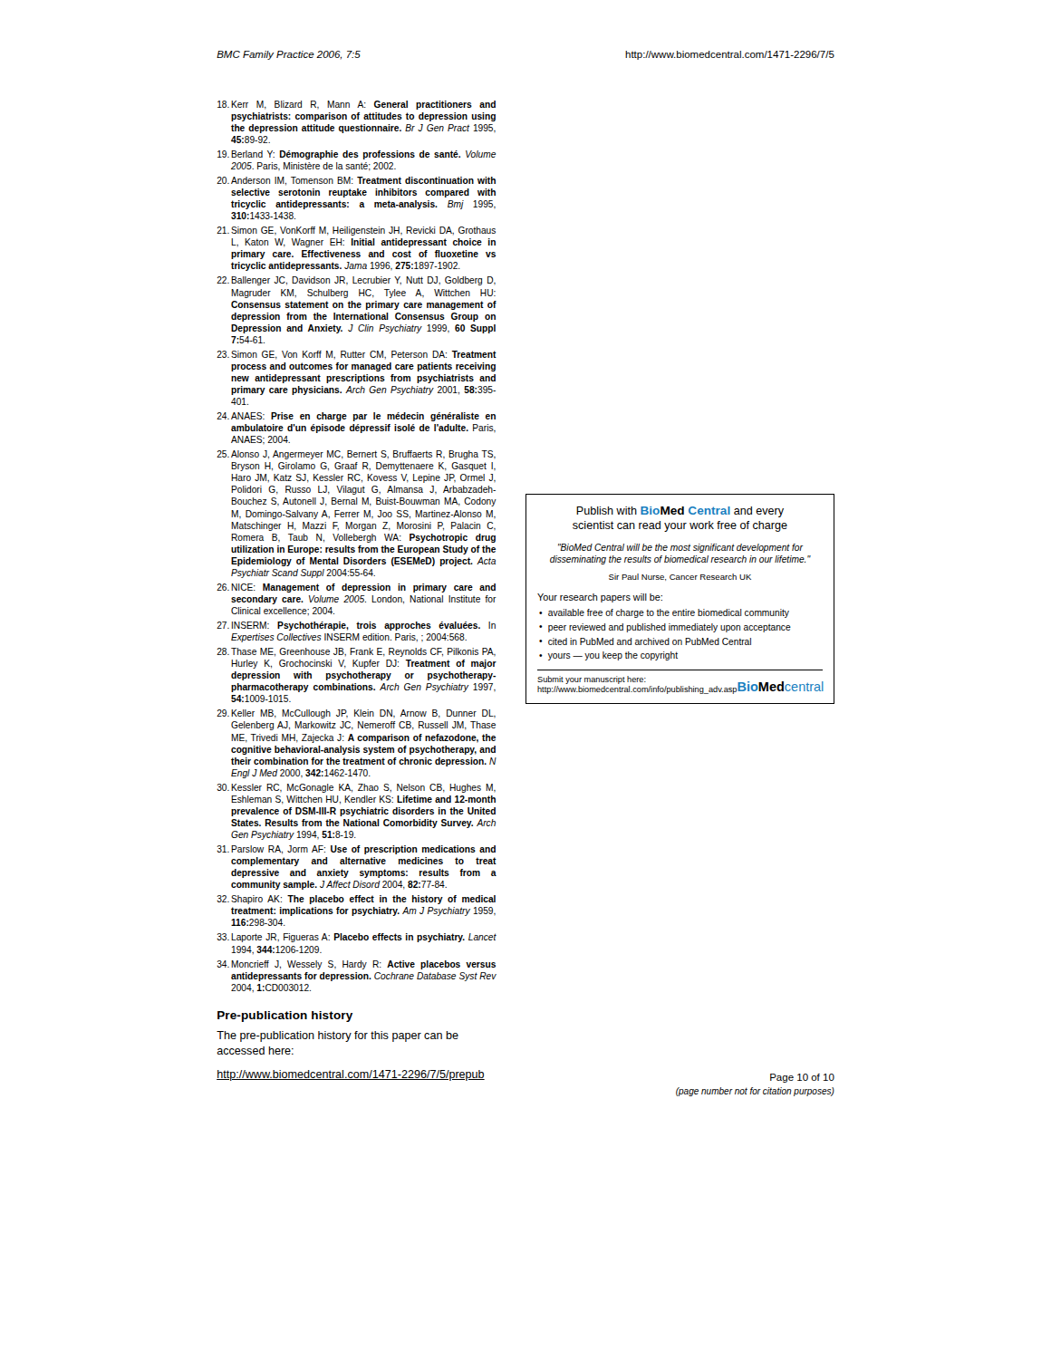BMC Family Practice 2006, 7: 5
http://www.biomedcentral.com/1471-2296/7/5
18. Kerr M, Blizard R, Mann A: General practitioners and psychiatrists: comparison of attitudes to depression using the depression attitude questionnaire. Br J Gen Pract 1995, 45: 89-92.
19. Berland Y: Démographie des professions de santé. Volume 2005. Paris, Ministère de la santé; 2002.
20. Anderson IM, Tomenson BM: Treatment discontinuation with selective serotonin reuptake inhibitors compared with tricyclic antidepressants: a meta-analysis. Bmj 1995, 310: 1433-1438.
21. Simon GE, VonKorff M, Heiligenstein JH, Revicki DA, Grothaus L, Katon W, Wagner EH: Initial antidepressant choice in primary care. Effectiveness and cost of fluoxetine vs tricyclic antidepressants. Jama 1996, 275: 1897-1902.
22. Ballenger JC, Davidson JR, Lecrubier Y, Nutt DJ, Goldberg D, Magruder KM, Schulberg HC, Tylee A, Wittchen HU: Consensus statement on the primary care management of depression from the International Consensus Group on Depression and Anxiety. J Clin Psychiatry 1999, 60 Suppl 7: 54-61.
23. Simon GE, Von Korff M, Rutter CM, Peterson DA: Treatment process and outcomes for managed care patients receiving new antidepressant prescriptions from psychiatrists and primary care physicians. Arch Gen Psychiatry 2001, 58: 395-401.
24. ANAES: Prise en charge par le médecin généraliste en ambulatoire d'un épisode dépressif isolé de l'adulte. Paris, ANAES; 2004.
25. Alonso J, Angermeyer MC, Bernert S, Bruffaerts R, Brugha TS, Bryson H, Girolamo G, Graaf R, Demyttenaere K, Gasquet I, Haro JM, Katz SJ, Kessler RC, Kovess V, Lepine JP, Ormel J, Polidori G, Russo LJ, Vilagut G, Almansa J, Arbabzadeh-Bouchez S, Autonell J, Bernal M, Buist-Bouwman MA, Codony M, Domingo-Salvany A, Ferrer M, Joo SS, Martinez-Alonso M, Matschinger H, Mazzi F, Morgan Z, Morosini P, Palacin C, Romera B, Taub N, Vollebergh WA: Psychotropic drug utilization in Europe: results from the European Study of the Epidemiology of Mental Disorders (ESEMeD) project. Acta Psychiatr Scand Suppl 2004:55-64.
26. NICE: Management of depression in primary care and secondary care. Volume 2005. London, National Institute for Clinical excellence; 2004.
27. INSERM: Psychothérapie, trois approches évaluées. In Expertises Collectives INSERM edition. Paris, ; 2004:568.
28. Thase ME, Greenhouse JB, Frank E, Reynolds CF, Pilkonis PA, Hurley K, Grochocinski V, Kupfer DJ: Treatment of major depression with psychotherapy or psychotherapy-pharmacotherapy combinations. Arch Gen Psychiatry 1997, 54: 1009-1015.
29. Keller MB, McCullough JP, Klein DN, Arnow B, Dunner DL, Gelenberg AJ, Markowitz JC, Nemeroff CB, Russell JM, Thase ME, Trivedi MH, Zajecka J: A comparison of nefazodone, the cognitive behavioral-analysis system of psychotherapy, and their combination for the treatment of chronic depression. N Engl J Med 2000, 342: 1462-1470.
30. Kessler RC, McGonagle KA, Zhao S, Nelson CB, Hughes M, Eshleman S, Wittchen HU, Kendler KS: Lifetime and 12-month prevalence of DSM-III-R psychiatric disorders in the United States. Results from the National Comorbidity Survey. Arch Gen Psychiatry 1994, 51: 8-19.
31. Parslow RA, Jorm AF: Use of prescription medications and complementary and alternative medicines to treat depressive and anxiety symptoms: results from a community sample. J Affect Disord 2004, 82: 77-84.
32. Shapiro AK: The placebo effect in the history of medical treatment: implications for psychiatry. Am J Psychiatry 1959, 116: 298-304.
33. Laporte JR, Figueras A: Placebo effects in psychiatry. Lancet 1994, 344: 1206-1209.
34. Moncrieff J, Wessely S, Hardy R: Active placebos versus antidepressants for depression. Cochrane Database Syst Rev 2004, 1: CD003012.
Pre-publication history
The pre-publication history for this paper can be accessed here:
http://www.biomedcentral.com/1471-2296/7/5/prepub
Publish with Bio Med Central and every
scientist can read your work free of charge
"BioMed Central will be the most significant development for disseminating the results of biomedical research in our lifetime."
Sir Paul Nurse, Cancer Research UK
Your research papers will be:
available free of charge to the entire biomedical community
peer reviewed and published immediately upon acceptance
cited in PubMed and archived on PubMed Central
yours — you keep the copyright
Submit your manuscript here:
http://www.biomedcentral.com/info/publishing_adv.asp
Bio Med central
Page 10 of 10
(page number not for citation purposes)